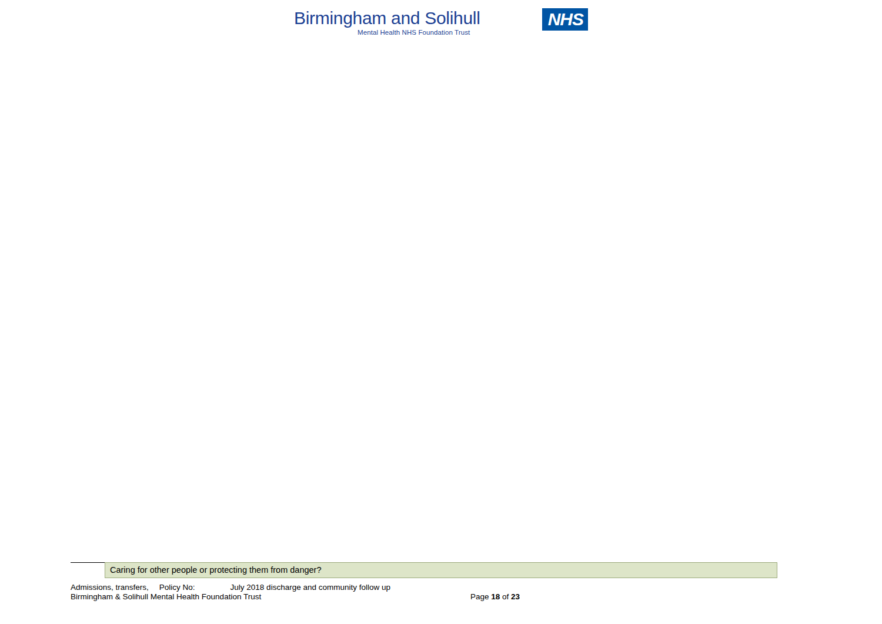Birmingham and Solihull
Mental Health NHS Foundation Trust
NHS
Caring for other people or protecting them from danger?
Admissions, transfers, Policy No: July 2018 discharge and community follow up
Birmingham & Solihull Mental Health Foundation Trust Page 18 of 23